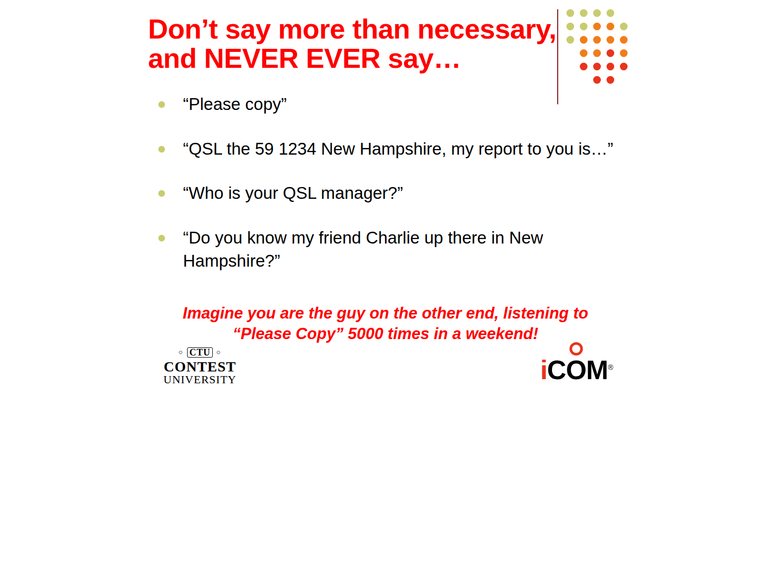Don’t say more than necessary,
and NEVER EVER say…
“Please copy”
“QSL the 59 1234 New Hampshire, my report to you is…”
“Who is your QSL manager?”
“Do you know my friend Charlie up there in New Hampshire?”
Imagine you are the guy on the other end, listening to
“Please Copy” 5000 times in a weekend!
○ CTU ○
CONTEST
UNIVERSITY
i COM®